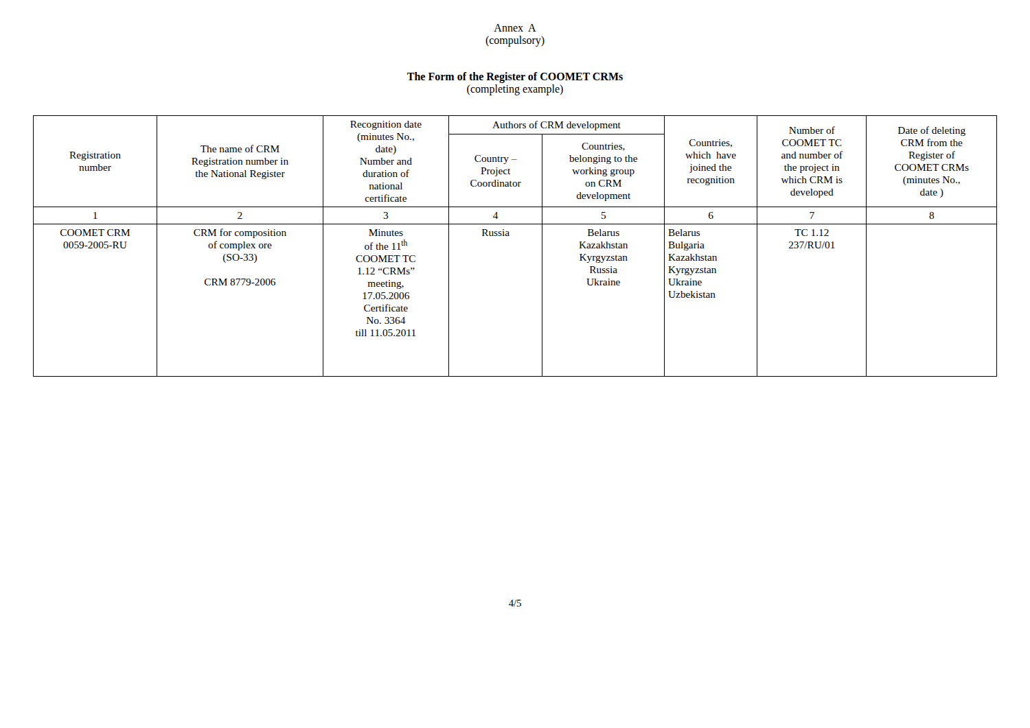Annex A
(compulsory)
The Form of the Register of COOMET CRMs
(completing example)
| Registration number | The name of CRM Registration number in the National Register | Recognition date (minutes No., date) Number and duration of national certificate | Authors of CRM development | Countries, which have joined the recognition | Number of COOMET TC and number of the project in which CRM is developed | Date of deleting CRM from the Register of COOMET CRMs (minutes No., date ) |
| --- | --- | --- | --- | --- | --- | --- |
| Country – Project Coordinator | Countries, belonging to the working group on CRM development |
| 1 | 2 | 3 | 4 | 5 | 6 | 7 | 8 |
| COOMET CRM 0059-2005-RU | CRM for composition of complex ore (SO-33) CRM 8779-2006 | Minutes of the 11 th COOMET TC 1.12 “CRMs” meeting, 17.05.2006 Certificate No. 3364 till 11.05.2011 | Russia | Belarus Kazakhstan Kyrgyzstan Russia Ukraine | Belarus Bulgaria Kazakhstan Kyrgyzstan Ukraine Uzbekistan | TC 1.12 237/RU/01 | |
4/5